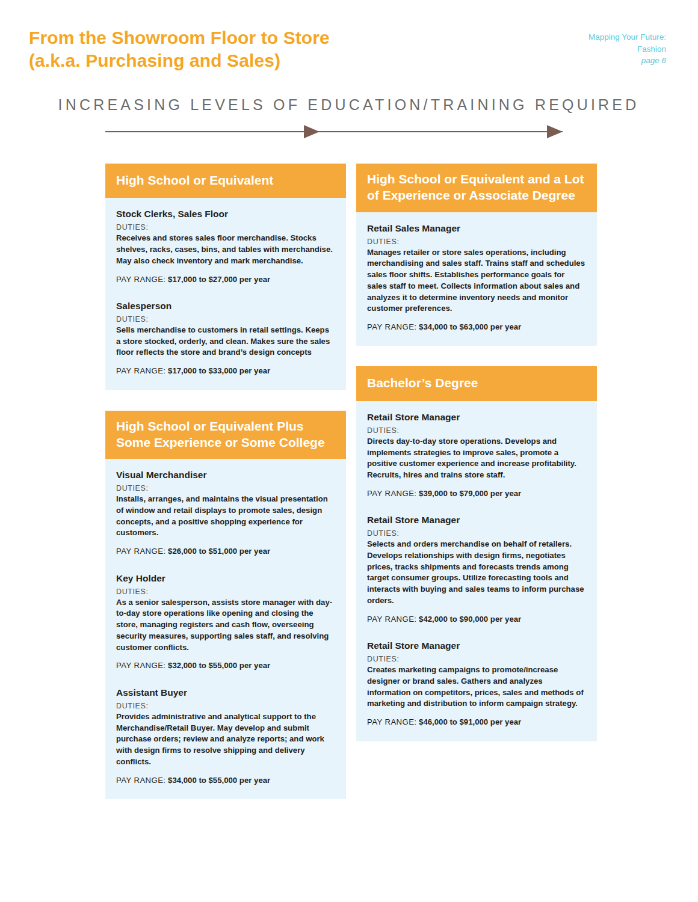From the Showroom Floor to Store
(a.k.a. Purchasing and Sales)
Mapping Your Future:
Fashion
page 6
INCREASING LEVELS OF EDUCATION/TRAINING REQUIRED
High School or Equivalent
Stock Clerks, Sales Floor
DUTIES:
Receives and stores sales floor merchandise. Stocks shelves, racks, cases, bins, and tables with merchandise. May also check inventory and mark merchandise.
PAY RANGE: $17,000 to $27,000 per year
Salesperson
DUTIES:
Sells merchandise to customers in retail settings. Keeps a store stocked, orderly, and clean. Makes sure the sales floor reflects the store and brand’s design concepts
PAY RANGE: $17,000 to $33,000 per year
High School or Equivalent Plus
Some Experience or Some College
Visual Merchandiser
DUTIES:
Installs, arranges, and maintains the visual presentation of window and retail displays to promote sales, design concepts, and a positive shopping experience for customers.
PAY RANGE: $26,000 to $51,000 per year
Key Holder
DUTIES:
As a senior salesperson, assists store manager with day-to-day store operations like opening and closing the store, managing registers and cash flow, overseeing security measures, supporting sales staff, and resolving customer conflicts.
PAY RANGE: $32,000 to $55,000 per year
Assistant Buyer
DUTIES:
Provides administrative and analytical support to the Merchandise/Retail Buyer. May develop and submit purchase orders; review and analyze reports; and work with design firms to resolve shipping and delivery conflicts.
PAY RANGE: $34,000 to $55,000 per year
High School or Equivalent and a Lot
of Experience or Associate Degree
Retail Sales Manager
DUTIES:
Manages retailer or store sales operations, including merchandising and sales staff. Trains staff and schedules sales floor shifts. Establishes performance goals for sales staff to meet. Collects information about sales and analyzes it to determine inventory needs and monitor customer preferences.
PAY RANGE: $34,000 to $63,000 per year
Bachelor’s Degree
Retail Store Manager
DUTIES:
Directs day-to-day store operations. Develops and implements strategies to improve sales, promote a positive customer experience and increase profitability. Recruits, hires and trains store staff.
PAY RANGE: $39,000 to $79,000 per year
Retail Store Manager
DUTIES:
Selects and orders merchandise on behalf of retailers. Develops relationships with design firms, negotiates prices, tracks shipments and forecasts trends among target consumer groups. Utilize forecasting tools and interacts with buying and sales teams to inform purchase orders.
PAY RANGE: $42,000 to $90,000 per year
Retail Store Manager
DUTIES:
Creates marketing campaigns to promote/increase designer or brand sales. Gathers and analyzes information on competitors, prices, sales and methods of marketing and distribution to inform campaign strategy.
PAY RANGE: $46,000 to $91,000 per year